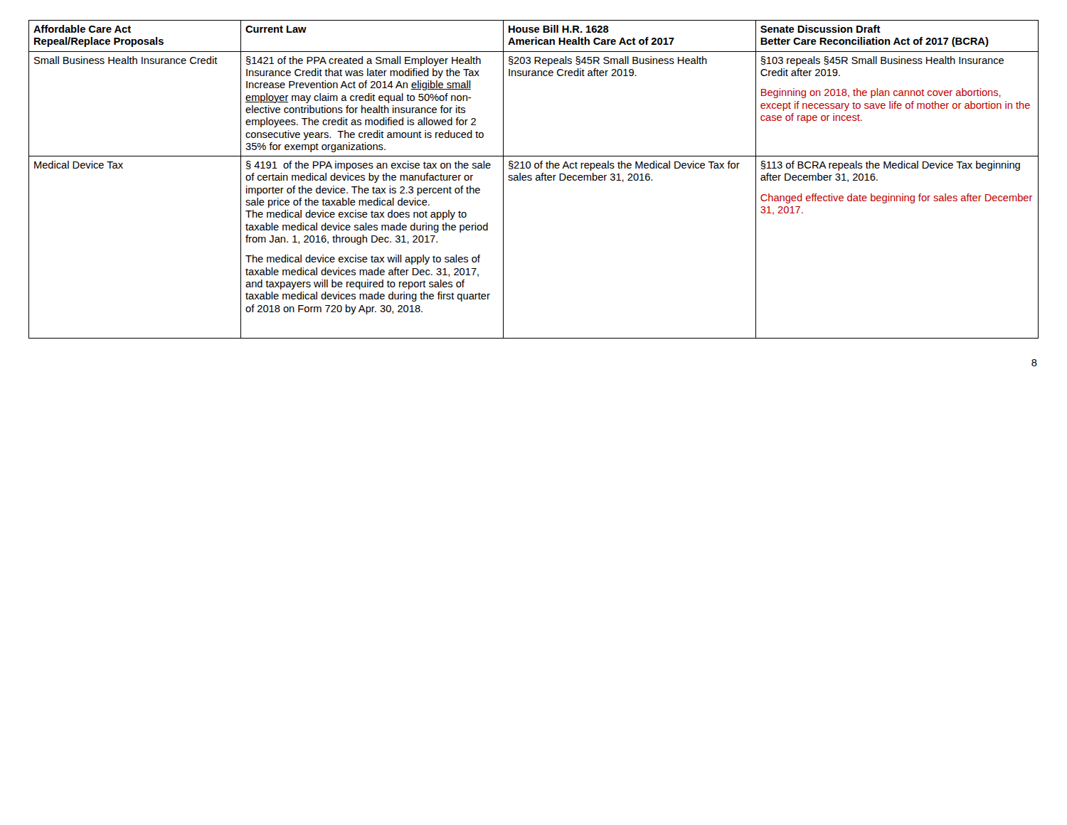| Affordable Care Act Repeal/Replace Proposals | Current Law | House Bill H.R. 1628 American Health Care Act of 2017 | Senate Discussion Draft Better Care Reconciliation Act of 2017 (BCRA) |
| --- | --- | --- | --- |
| Small Business Health Insurance Credit | §1421 of the PPA created a Small Employer Health Insurance Credit that was later modified by the Tax Increase Prevention Act of 2014 An eligible small employer may claim a credit equal to 50%of non-elective contributions for health insurance for its employees. The credit as modified is allowed for 2 consecutive years. The credit amount is reduced to 35% for exempt organizations. | §203 Repeals §45R Small Business Health Insurance Credit after 2019. | §103 repeals §45R Small Business Health Insurance Credit after 2019. Beginning on 2018, the plan cannot cover abortions, except if necessary to save life of mother or abortion in the case of rape or incest. |
| Medical Device Tax | § 4191 of the PPA imposes an excise tax on the sale of certain medical devices by the manufacturer or importer of the device. The tax is 2.3 percent of the sale price of the taxable medical device. The medical device excise tax does not apply to taxable medical device sales made during the period from Jan. 1, 2016, through Dec. 31, 2017. The medical device excise tax will apply to sales of taxable medical devices made after Dec. 31, 2017, and taxpayers will be required to report sales of taxable medical devices made during the first quarter of 2018 on Form 720 by Apr. 30, 2018. | §210 of the Act repeals the Medical Device Tax for sales after December 31, 2016. | §113 of BCRA repeals the Medical Device Tax beginning after December 31, 2016. Changed effective date beginning for sales after December 31, 2017. |
8